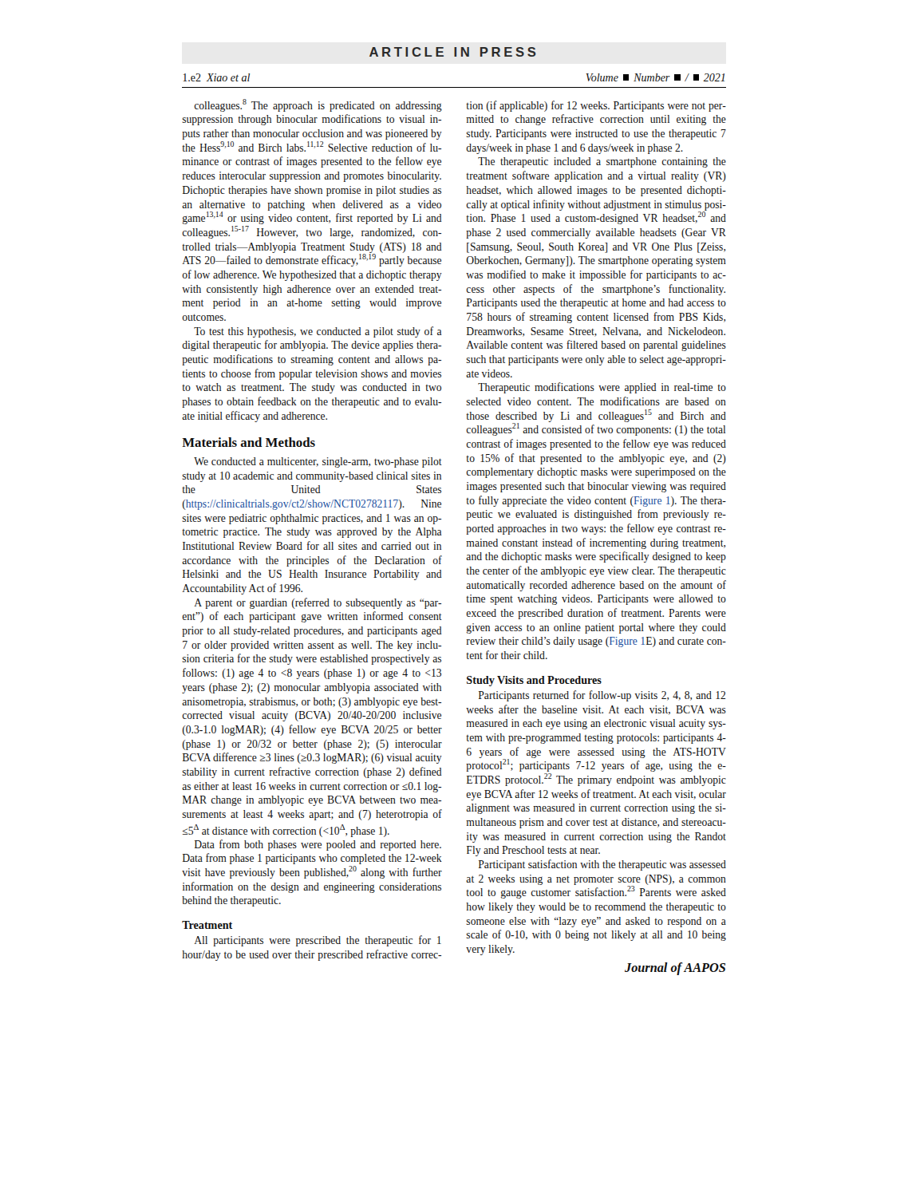ARTICLE IN PRESS
1.e2 Xiao et al
Volume Number / 2021
colleagues.8 The approach is predicated on addressing suppression through binocular modifications to visual inputs rather than monocular occlusion and was pioneered by the Hess9,10 and Birch labs.11,12 Selective reduction of luminance or contrast of images presented to the fellow eye reduces interocular suppression and promotes binocularity. Dichoptic therapies have shown promise in pilot studies as an alternative to patching when delivered as a video game13,14 or using video content, first reported by Li and colleagues.15-17 However, two large, randomized, controlled trials—Amblyopia Treatment Study (ATS) 18 and ATS 20—failed to demonstrate efficacy,18,19 partly because of low adherence. We hypothesized that a dichoptic therapy with consistently high adherence over an extended treatment period in an at-home setting would improve outcomes.
To test this hypothesis, we conducted a pilot study of a digital therapeutic for amblyopia. The device applies therapeutic modifications to streaming content and allows patients to choose from popular television shows and movies to watch as treatment. The study was conducted in two phases to obtain feedback on the therapeutic and to evaluate initial efficacy and adherence.
Materials and Methods
We conducted a multicenter, single-arm, two-phase pilot study at 10 academic and community-based clinical sites in the United States (https://clinicaltrials.gov/ct2/show/NCT02782117). Nine sites were pediatric ophthalmic practices, and 1 was an optometric practice. The study was approved by the Alpha Institutional Review Board for all sites and carried out in accordance with the principles of the Declaration of Helsinki and the US Health Insurance Portability and Accountability Act of 1996.
A parent or guardian (referred to subsequently as “parent”) of each participant gave written informed consent prior to all study-related procedures, and participants aged 7 or older provided written assent as well. The key inclusion criteria for the study were established prospectively as follows: (1) age 4 to <8 years (phase 1) or age 4 to <13 years (phase 2); (2) monocular amblyopia associated with anisometropia, strabismus, or both; (3) amblyopic eye best-corrected visual acuity (BCVA) 20/40-20/200 inclusive (0.3-1.0 logMAR); (4) fellow eye BCVA 20/25 or better (phase 1) or 20/32 or better (phase 2); (5) interocular BCVA difference ≥3 lines (≥0.3 logMAR); (6) visual acuity stability in current refractive correction (phase 2) defined as either at least 16 weeks in current correction or ≤0.1 logMAR change in amblyopic eye BCVA between two measurements at least 4 weeks apart; and (7) heterotropia of ≤5Δ at distance with correction (<10Δ, phase 1).
Data from both phases were pooled and reported here. Data from phase 1 participants who completed the 12-week visit have previously been published,20 along with further information on the design and engineering considerations behind the therapeutic.
Treatment
All participants were prescribed the therapeutic for 1 hour/day to be used over their prescribed refractive correction (if applicable) for 12 weeks. Participants were not permitted to change refractive correction until exiting the study. Participants were instructed to use the therapeutic 7 days/week in phase 1 and 6 days/week in phase 2.
The therapeutic included a smartphone containing the treatment software application and a virtual reality (VR) headset, which allowed images to be presented dichoptically at optical infinity without adjustment in stimulus position. Phase 1 used a custom-designed VR headset,20 and phase 2 used commercially available headsets (Gear VR [Samsung, Seoul, South Korea] and VR One Plus [Zeiss, Oberkochen, Germany]). The smartphone operating system was modified to make it impossible for participants to access other aspects of the smartphone’s functionality. Participants used the therapeutic at home and had access to 758 hours of streaming content licensed from PBS Kids, Dreamworks, Sesame Street, Nelvana, and Nickelodeon. Available content was filtered based on parental guidelines such that participants were only able to select age-appropriate videos.
Therapeutic modifications were applied in real-time to selected video content. The modifications are based on those described by Li and colleagues15 and Birch and colleagues21 and consisted of two components: (1) the total contrast of images presented to the fellow eye was reduced to 15% of that presented to the amblyopic eye, and (2) complementary dichoptic masks were superimposed on the images presented such that binocular viewing was required to fully appreciate the video content (Figure 1). The therapeutic we evaluated is distinguished from previously reported approaches in two ways: the fellow eye contrast remained constant instead of incrementing during treatment, and the dichoptic masks were specifically designed to keep the center of the amblyopic eye view clear. The therapeutic automatically recorded adherence based on the amount of time spent watching videos. Participants were allowed to exceed the prescribed duration of treatment. Parents were given access to an online patient portal where they could review their child’s daily usage (Figure 1 E) and curate content for their child.
Study Visits and Procedures
Participants returned for follow-up visits 2, 4, 8, and 12 weeks after the baseline visit. At each visit, BCVA was measured in each eye using an electronic visual acuity system with pre-programmed testing protocols: participants 4-6 years of age were assessed using the ATS-HOTV protocol21; participants 7-12 years of age, using the e-ETDRS protocol.22 The primary endpoint was amblyopic eye BCVA after 12 weeks of treatment. At each visit, ocular alignment was measured in current correction using the simultaneous prism and cover test at distance, and stereoacuity was measured in current correction using the Randot Fly and Preschool tests at near.
Participant satisfaction with the therapeutic was assessed at 2 weeks using a net promoter score (NPS), a common tool to gauge customer satisfaction.23 Parents were asked how likely they would be to recommend the therapeutic to someone else with “lazy eye” and asked to respond on a scale of 0-10, with 0 being not likely at all and 10 being very likely.
Journal of AAPOS